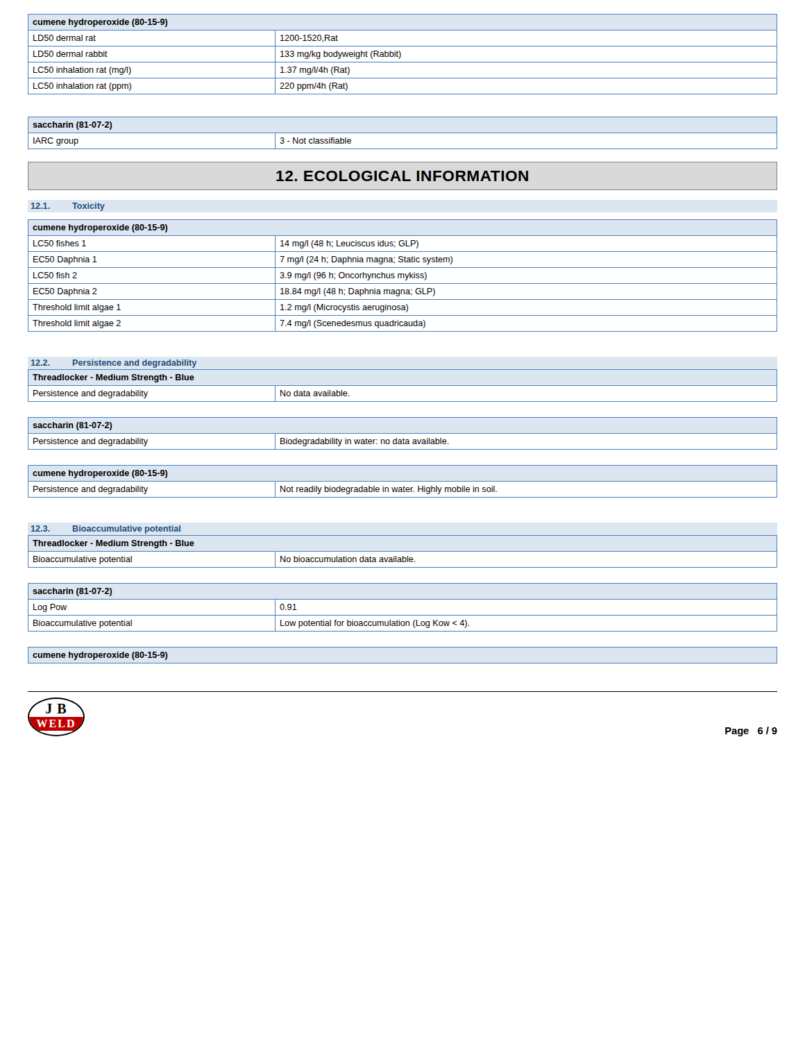| cumene hydroperoxide (80-15-9) |
| --- |
| LD50 dermal rat | 1200-1520,Rat |
| LD50 dermal rabbit | 133 mg/kg bodyweight (Rabbit) |
| LC50 inhalation rat (mg/l) | 1.37 mg/l/4h (Rat) |
| LC50 inhalation rat (ppm) | 220 ppm/4h (Rat) |
| saccharin (81-07-2) |
| --- |
| IARC group | 3 - Not classifiable |
12. ECOLOGICAL INFORMATION
12.1. Toxicity
| cumene hydroperoxide (80-15-9) |
| --- |
| LC50 fishes 1 | 14 mg/l (48 h; Leuciscus idus; GLP) |
| EC50 Daphnia 1 | 7 mg/l (24 h; Daphnia magna; Static system) |
| LC50 fish 2 | 3.9 mg/l (96 h; Oncorhynchus mykiss) |
| EC50 Daphnia 2 | 18.84 mg/l (48 h; Daphnia magna; GLP) |
| Threshold limit algae 1 | 1.2 mg/l (Microcystis aeruginosa) |
| Threshold limit algae 2 | 7.4 mg/l (Scenedesmus quadricauda) |
12.2. Persistence and degradability
| Threadlocker - Medium Strength - Blue |
| --- |
| Persistence and degradability | No data available. |
| saccharin (81-07-2) |
| --- |
| Persistence and degradability | Biodegradability in water: no data available. |
| cumene hydroperoxide (80-15-9) |
| --- |
| Persistence and degradability | Not readily biodegradable in water. Highly mobile in soil. |
12.3. Bioaccumulative potential
| Threadlocker - Medium Strength - Blue |
| --- |
| Bioaccumulative potential | No bioaccumulation data available. |
| saccharin (81-07-2) |
| --- |
| Log Pow | 0.91 |
| Bioaccumulative potential | Low potential for bioaccumulation (Log Kow < 4). |
| cumene hydroperoxide (80-15-9) |
| --- |
J B
WELD
Page 6 / 9